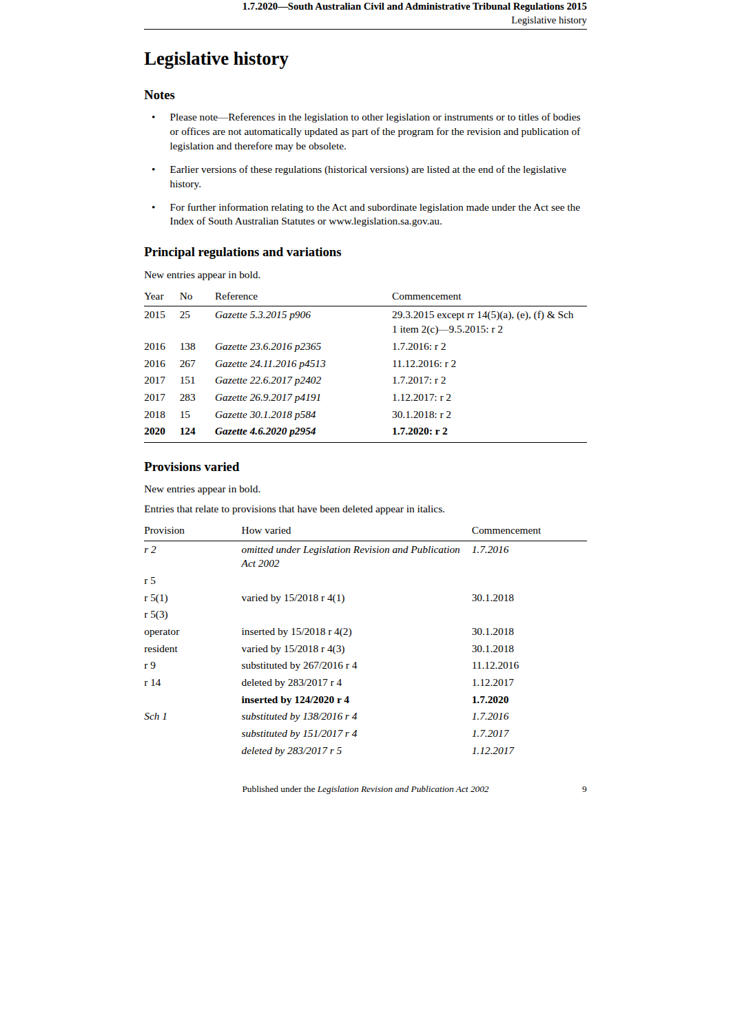1.7.2020—South Australian Civil and Administrative Tribunal Regulations 2015
Legislative history
Legislative history
Notes
Please note—References in the legislation to other legislation or instruments or to titles of bodies or offices are not automatically updated as part of the program for the revision and publication of legislation and therefore may be obsolete.
Earlier versions of these regulations (historical versions) are listed at the end of the legislative history.
For further information relating to the Act and subordinate legislation made under the Act see the Index of South Australian Statutes or www.legislation.sa.gov.au.
Principal regulations and variations
New entries appear in bold.
| Year | No | Reference | Commencement |
| --- | --- | --- | --- |
| 2015 | 25 | Gazette 5.3.2015 p906 | 29.3.2015 except rr 14(5)(a), (e), (f) & Sch 1 item 2(c)—9.5.2015: r 2 |
| 2016 | 138 | Gazette 23.6.2016 p2365 | 1.7.2016: r 2 |
| 2016 | 267 | Gazette 24.11.2016 p4513 | 11.12.2016: r 2 |
| 2017 | 151 | Gazette 22.6.2017 p2402 | 1.7.2017: r 2 |
| 2017 | 283 | Gazette 26.9.2017 p4191 | 1.12.2017: r 2 |
| 2018 | 15 | Gazette 30.1.2018 p584 | 30.1.2018: r 2 |
| 2020 | 124 | Gazette 4.6.2020 p2954 | 1.7.2020: r 2 |
Provisions varied
New entries appear in bold.
Entries that relate to provisions that have been deleted appear in italics.
| Provision | How varied | Commencement |
| --- | --- | --- |
| r 2 | omitted under Legislation Revision and Publication Act 2002 | 1.7.2016 |
| r 5 | | |
| r 5(1) | varied by 15/2018 r 4(1) | 30.1.2018 |
| r 5(3) | | |
| operator | inserted by 15/2018 r 4(2) | 30.1.2018 |
| resident | varied by 15/2018 r 4(3) | 30.1.2018 |
| r 9 | substituted by 267/2016 r 4 | 11.12.2016 |
| r 14 | deleted by 283/2017 r 4 | 1.12.2017 |
| | inserted by 124/2020 r 4 | 1.7.2020 |
| Sch 1 | substituted by 138/2016 r 4 | 1.7.2016 |
| | substituted by 151/2017 r 4 | 1.7.2017 |
| | deleted by 283/2017 r 5 | 1.12.2017 |
Published under the Legislation Revision and Publication Act 2002
9